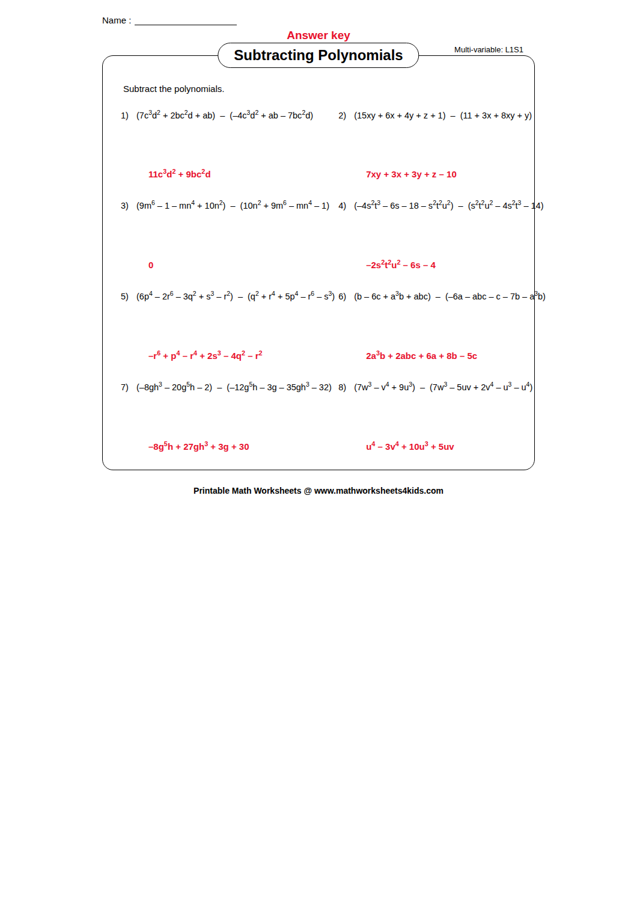Name :
Answer key
Subtracting Polynomials
Multi-variable: L1S1
Subtract the polynomials.
| 1) (7c 3 d 2 + 2bc 2 d + ab) – (–4c 3 d 2 + ab – 7bc 2 d) 11c 3 d 2 + 9bc 2 d | 2) (15xy + 6x + 4y + z + 1) – (11 + 3x + 8xy + y) 7xy + 3x + 3y + z – 10 |
| 3) (9m 6 – 1 – mn 4 + 10n 2 ) – (10n 2 + 9m 6 – mn 4 – 1) 0 | 4) (–4s 2 t 3 – 6s – 18 – s 2 t 2 u 2 ) – (s 2 t 2 u 2 – 4s 2 t 3 – 14) –2s 2 t 2 u 2 – 6s – 4 |
| 5) (6p 4 – 2r 6 – 3q 2 + s 3 – r 2 ) – (q 2 + r 4 + 5p 4 – r 6 – s 3 ) –r 6 + p 4 – r 4 + 2s 3 – 4q 2 – r 2 | 6) (b – 6c + a 3 b + abc) – (–6a – abc – c – 7b – a 3 b) 2a 3 b + 2abc + 6a + 8b – 5c |
| 7) (–8gh 3 – 20g 5 h – 2) – (–12g 5 h – 3g – 35gh 3 – 32) –8g 5 h + 27gh 3 + 3g + 30 | 8) (7w 3 – v 4 + 9u 3 ) – (7w 3 – 5uv + 2v 4 – u 3 – u 4 ) u 4 – 3v 4 + 10u 3 + 5uv |
Printable Math Worksheets @ www.mathworksheets4kids.com